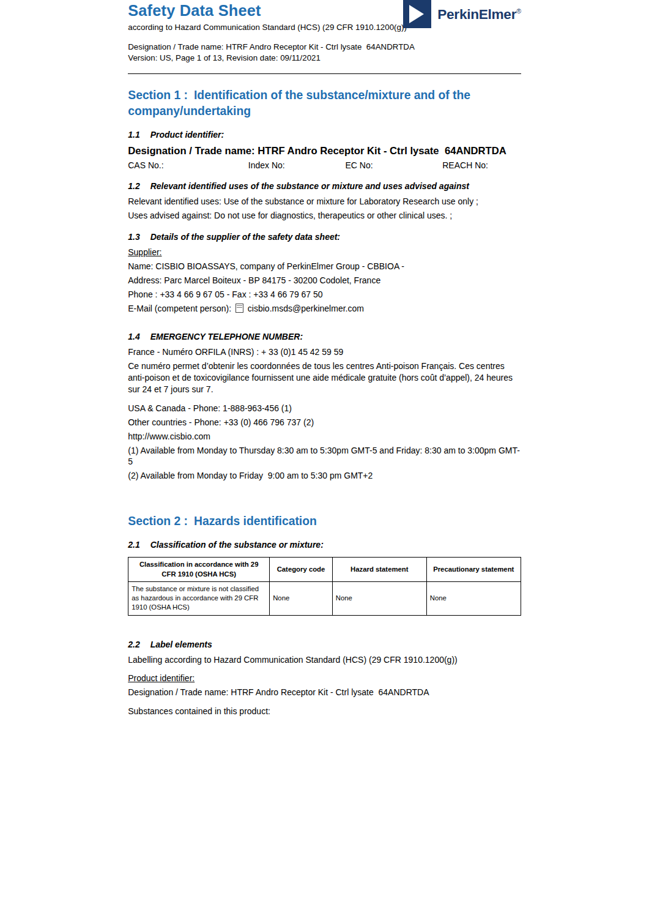PerkinElmer®
Safety Data Sheet
according to Hazard Communication Standard (HCS) (29 CFR 1910.1200(g))
Designation / Trade name: HTRF Andro Receptor Kit - Ctrl lysate 64ANDRTDA
Version: US, Page 1 of 13, Revision date: 09/11/2021
Section 1 : Identification of the substance/mixture and of the company/undertaking
1.1 Product identifier:
Designation / Trade name: HTRF Andro Receptor Kit - Ctrl lysate 64ANDRTDA
CAS No.: Index No: EC No: REACH No:
1.2 Relevant identified uses of the substance or mixture and uses advised against
Relevant identified uses: Use of the substance or mixture for Laboratory Research use only ;
Uses advised against: Do not use for diagnostics, therapeutics or other clinical uses. ;
1.3 Details of the supplier of the safety data sheet:
Supplier:
Name: CISBIO BIOASSAYS, company of PerkinElmer Group - CBBIOA -
Address: Parc Marcel Boiteux - BP 84175 - 30200 Codolet, France
Phone : +33 4 66 9 67 05 - Fax : +33 4 66 79 67 50
E-Mail (competent person): cisbio.msds@perkinelmer.com
1.4 EMERGENCY TELEPHONE NUMBER:
France - Numéro ORFILA (INRS) : + 33 (0)1 45 42 59 59
Ce numéro permet d’obtenir les coordonnées de tous les centres Anti-poison Français. Ces centres anti-poison et de toxicovigilance fournissent une aide médicale gratuite (hors coût d’appel), 24 heures sur 24 et 7 jours sur 7.
USA & Canada - Phone: 1-888-963-456 (1)
Other countries - Phone: +33 (0) 466 796 737 (2)
http://www.cisbio.com
(1) Available from Monday to Thursday 8:30 am to 5:30pm GMT-5 and Friday: 8:30 am to 3:00pm GMT-5
(2) Available from Monday to Friday 9:00 am to 5:30 pm GMT+2
Section 2 : Hazards identification
2.1 Classification of the substance or mixture:
| Classification in accordance with 29 CFR 1910 (OSHA HCS) | Category code | Hazard statement | Precautionary statement |
| --- | --- | --- | --- |
| The substance or mixture is not classified as hazardous in accordance with 29 CFR 1910 (OSHA HCS) | None | None | None |
2.2 Label elements
Labelling according to Hazard Communication Standard (HCS) (29 CFR 1910.1200(g))
Product identifier:
Designation / Trade name: HTRF Andro Receptor Kit - Ctrl lysate 64ANDRTDA
Substances contained in this product: